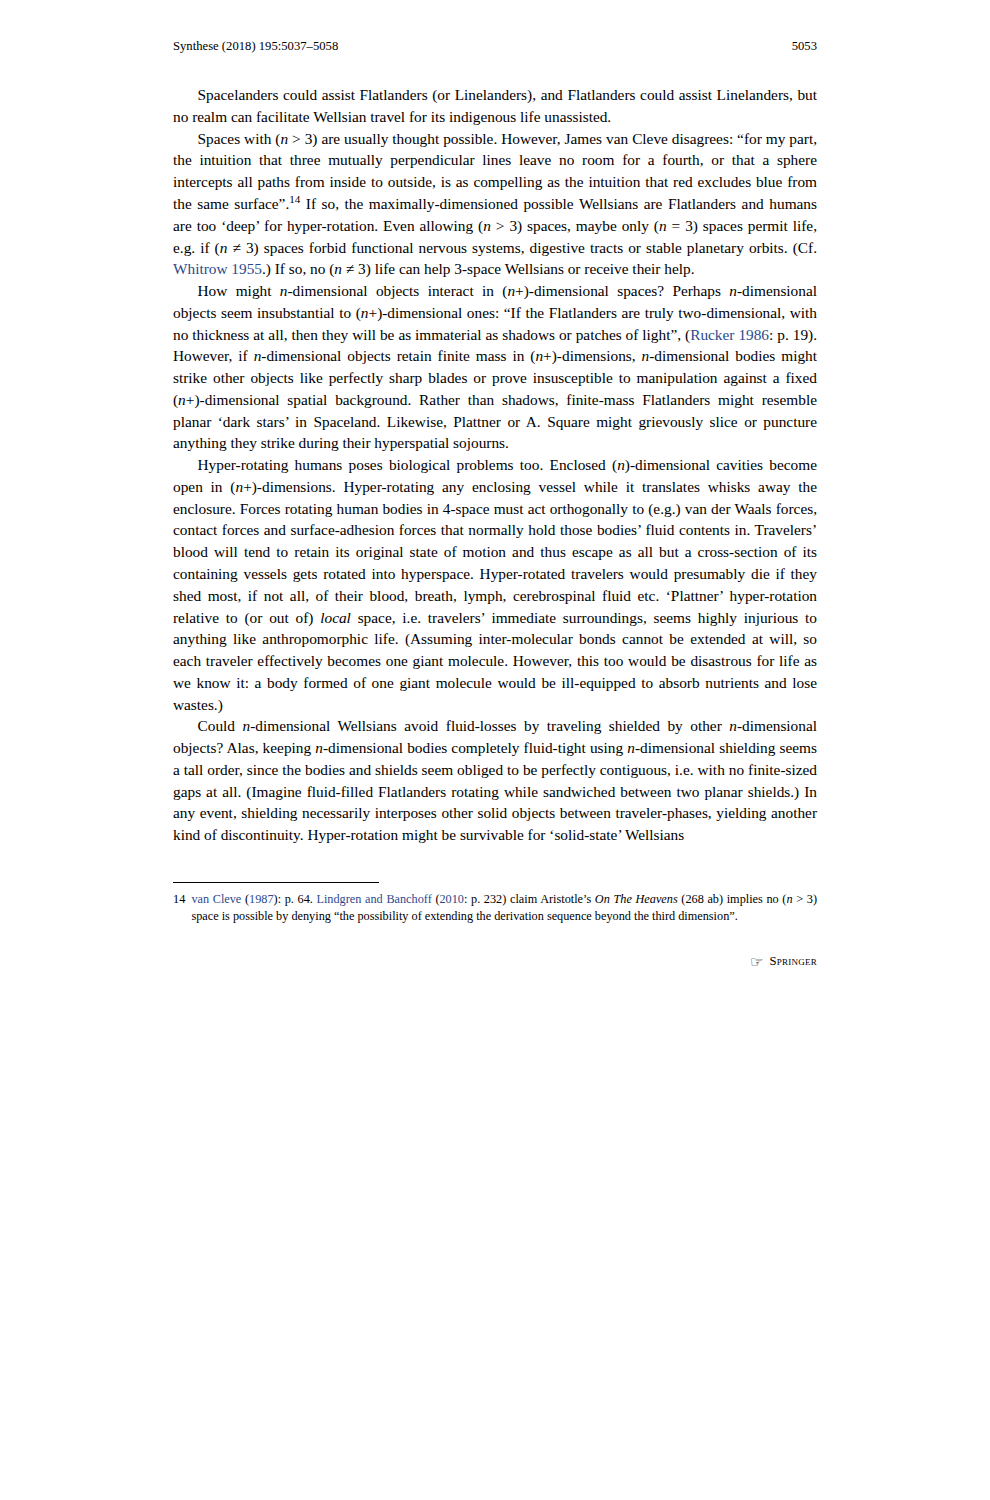Synthese (2018) 195:5037–5058
5053
Spacelanders could assist Flatlanders (or Linelanders), and Flatlanders could assist Linelanders, but no realm can facilitate Wellsian travel for its indigenous life unassisted.
Spaces with (n > 3) are usually thought possible. However, James van Cleve disagrees: “for my part, the intuition that three mutually perpendicular lines leave no room for a fourth, or that a sphere intercepts all paths from inside to outside, is as compelling as the intuition that red excludes blue from the same surface”.14 If so, the maximally-dimensioned possible Wellsians are Flatlanders and humans are too ‘deep’ for hyper-rotation. Even allowing (n > 3) spaces, maybe only (n = 3) spaces permit life, e.g. if (n ≠ 3) spaces forbid functional nervous systems, digestive tracts or stable planetary orbits. (Cf. Whitrow 1955.) If so, no (n ≠ 3) life can help 3-space Wellsians or receive their help.
How might n-dimensional objects interact in (n+)-dimensional spaces? Perhaps n-dimensional objects seem insubstantial to (n+)-dimensional ones: “If the Flatlanders are truly two-dimensional, with no thickness at all, then they will be as immaterial as shadows or patches of light”, (Rucker 1986: p. 19). However, if n-dimensional objects retain finite mass in (n+)-dimensions, n-dimensional bodies might strike other objects like perfectly sharp blades or prove insusceptible to manipulation against a fixed (n+)-dimensional spatial background. Rather than shadows, finite-mass Flatlanders might resemble planar ‘dark stars’ in Spaceland. Likewise, Plattner or A. Square might grievously slice or puncture anything they strike during their hyperspatial sojourns.
Hyper-rotating humans poses biological problems too. Enclosed (n)-dimensional cavities become open in (n+)-dimensions. Hyper-rotating any enclosing vessel while it translates whisks away the enclosure. Forces rotating human bodies in 4-space must act orthogonally to (e.g.) van der Waals forces, contact forces and surface-adhesion forces that normally hold those bodies’ fluid contents in. Travelers’ blood will tend to retain its original state of motion and thus escape as all but a cross-section of its containing vessels gets rotated into hyperspace. Hyper-rotated travelers would presumably die if they shed most, if not all, of their blood, breath, lymph, cerebrospinal fluid etc. ‘Plattner’ hyper-rotation relative to (or out of) local space, i.e. travelers’ immediate surroundings, seems highly injurious to anything like anthropomorphic life. (Assuming inter-molecular bonds cannot be extended at will, so each traveler effectively becomes one giant molecule. However, this too would be disastrous for life as we know it: a body formed of one giant molecule would be ill-equipped to absorb nutrients and lose wastes.)
Could n-dimensional Wellsians avoid fluid-losses by traveling shielded by other n-dimensional objects? Alas, keeping n-dimensional bodies completely fluid-tight using n-dimensional shielding seems a tall order, since the bodies and shields seem obliged to be perfectly contiguous, i.e. with no finite-sized gaps at all. (Imagine fluid-filled Flatlanders rotating while sandwiched between two planar shields.) In any event, shielding necessarily interposes other solid objects between traveler-phases, yielding another kind of discontinuity. Hyper-rotation might be survivable for ‘solid-state’ Wellsians
14 van Cleve (1987): p. 64. Lindgren and Banchoff (2010: p. 232) claim Aristotle’s On The Heavens (268 ab) implies no (n > 3) space is possible by denying “the possibility of extending the derivation sequence beyond the third dimension”.
☞Springer